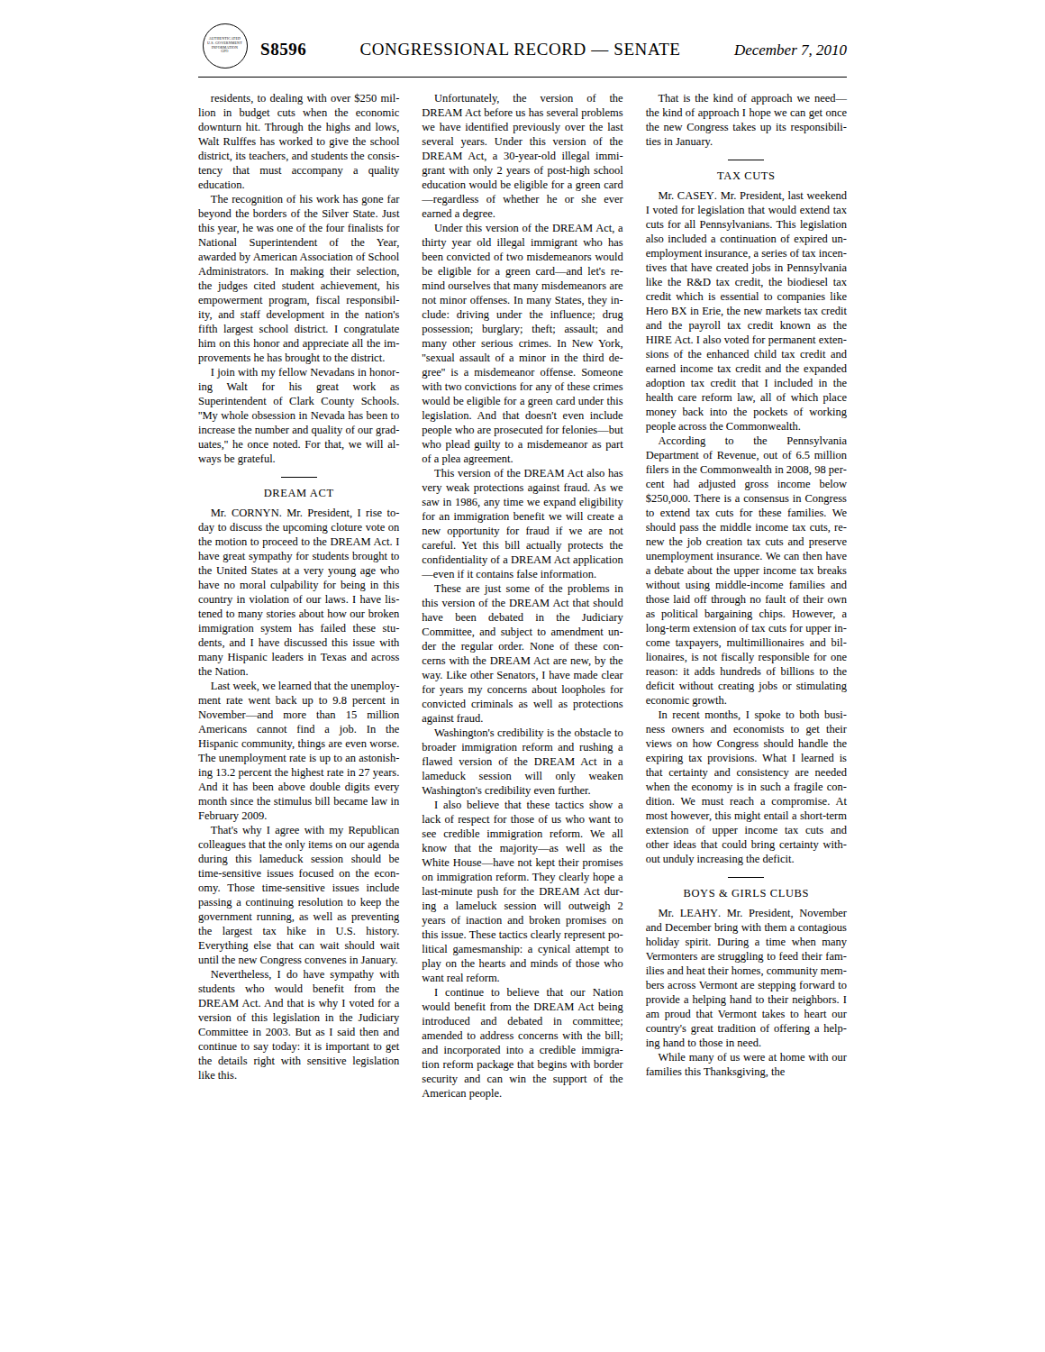AUTHENTICATED
U.S. GOVERNMENT
INFORMATION
GPO
S8596
CONGRESSIONAL RECORD — SENATE
December 7, 2010
residents, to dealing with over $250 million in budget cuts when the economic downturn hit. Through the highs and lows, Walt Rulffes has worked to give the school district, its teachers, and students the consistency that must accompany a quality education.
The recognition of his work has gone far beyond the borders of the Silver State. Just this year, he was one of the four finalists for National Superintendent of the Year, awarded by American Association of School Administrators. In making their selection, the judges cited student achievement, his empowerment program, fiscal responsibility, and staff development in the nation's fifth largest school district. I congratulate him on this honor and appreciate all the improvements he has brought to the district.
I join with my fellow Nevadans in honoring Walt for his great work as Superintendent of Clark County Schools. ''My whole obsession in Nevada has been to increase the number and quality of our graduates,'' he once noted. For that, we will always be grateful.
DREAM ACT
Mr. CORNYN. Mr. President, I rise today to discuss the upcoming cloture vote on the motion to proceed to the DREAM Act. I have great sympathy for students brought to the United States at a very young age who have no moral culpability for being in this country in violation of our laws. I have listened to many stories about how our broken immigration system has failed these students, and I have discussed this issue with many Hispanic leaders in Texas and across the Nation.
Last week, we learned that the unemployment rate went back up to 9.8 percent in November—and more than 15 million Americans cannot find a job. In the Hispanic community, things are even worse. The unemployment rate is up to an astonishing 13.2 percent the highest rate in 27 years. And it has been above double digits every month since the stimulus bill became law in February 2009.
That's why I agree with my Republican colleagues that the only items on our agenda during this lameduck session should be time-sensitive issues focused on the economy. Those time-sensitive issues include passing a continuing resolution to keep the government running, as well as preventing the largest tax hike in U.S. history. Everything else that can wait should wait until the new Congress convenes in January.
Nevertheless, I do have sympathy with students who would benefit from the DREAM Act. And that is why I voted for a version of this legislation in the Judiciary Committee in 2003. But as I said then and continue to say today: it is important to get the details right with sensitive legislation like this.
Unfortunately, the version of the DREAM Act before us has several problems we have identified previously over the last several years. Under this version of the DREAM Act, a 30-year-old illegal immigrant with only 2 years of post-high school education would be eligible for a green card—regardless of whether he or she ever earned a degree.
Under this version of the DREAM Act, a thirty year old illegal immigrant who has been convicted of two misdemeanors would be eligible for a green card—and let's remind ourselves that many misdemeanors are not minor offenses. In many States, they include: driving under the influence; drug possession; burglary; theft; assault; and many other serious crimes. In New York, ''sexual assault of a minor in the third degree'' is a misdemeanor offense. Someone with two convictions for any of these crimes would be eligible for a green card under this legislation. And that doesn't even include people who are prosecuted for felonies—but who plead guilty to a misdemeanor as part of a plea agreement.
This version of the DREAM Act also has very weak protections against fraud. As we saw in 1986, any time we expand eligibility for an immigration benefit we will create a new opportunity for fraud if we are not careful. Yet this bill actually protects the confidentiality of a DREAM Act application—even if it contains false information.
These are just some of the problems in this version of the DREAM Act that should have been debated in the Judiciary Committee, and subject to amendment under the regular order. None of these concerns with the DREAM Act are new, by the way. Like other Senators, I have made clear for years my concerns about loopholes for convicted criminals as well as protections against fraud.
Washington's credibility is the obstacle to broader immigration reform and rushing a flawed version of the DREAM Act in a lameduck session will only weaken Washington's credibility even further.
I also believe that these tactics show a lack of respect for those of us who want to see credible immigration reform. We all know that the majority—as well as the White House—have not kept their promises on immigration reform. They clearly hope a last-minute push for the DREAM Act during a lameluck session will outweigh 2 years of inaction and broken promises on this issue. These tactics clearly represent political gamesmanship: a cynical attempt to play on the hearts and minds of those who want real reform.
I continue to believe that our Nation would benefit from the DREAM Act being introduced and debated in committee; amended to address concerns with the bill; and incorporated into a credible immigration reform package that begins with border security and can win the support of the American people.
That is the kind of approach we need—the kind of approach I hope we can get once the new Congress takes up its responsibilities in January.
TAX CUTS
Mr. CASEY. Mr. President, last weekend I voted for legislation that would extend tax cuts for all Pennsylvanians. This legislation also included a continuation of expired unemployment insurance, a series of tax incentives that have created jobs in Pennsylvania like the R&D tax credit, the biodiesel tax credit which is essential to companies like Hero BX in Erie, the new markets tax credit and the payroll tax credit known as the HIRE Act. I also voted for permanent extensions of the enhanced child tax credit and earned income tax credit and the expanded adoption tax credit that I included in the health care reform law, all of which place money back into the pockets of working people across the Commonwealth.
According to the Pennsylvania Department of Revenue, out of 6.5 million filers in the Commonwealth in 2008, 98 percent had adjusted gross income below $250,000. There is a consensus in Congress to extend tax cuts for these families. We should pass the middle income tax cuts, renew the job creation tax cuts and preserve unemployment insurance. We can then have a debate about the upper income tax breaks without using middle-income families and those laid off through no fault of their own as political bargaining chips. However, a long-term extension of tax cuts for upper income taxpayers, multimillionaires and billionaires, is not fiscally responsible for one reason: it adds hundreds of billions to the deficit without creating jobs or stimulating economic growth.
In recent months, I spoke to both business owners and economists to get their views on how Congress should handle the expiring tax provisions. What I learned is that certainty and consistency are needed when the economy is in such a fragile condition. We must reach a compromise. At most however, this might entail a short-term extension of upper income tax cuts and other ideas that could bring certainty without unduly increasing the deficit.
BOYS & GIRLS CLUBS
Mr. LEAHY. Mr. President, November and December bring with them a contagious holiday spirit. During a time when many Vermonters are struggling to feed their families and heat their homes, community members across Vermont are stepping forward to provide a helping hand to their neighbors. I am proud that Vermont takes to heart our country's great tradition of offering a helping hand to those in need.
While many of us were at home with our families this Thanksgiving, the